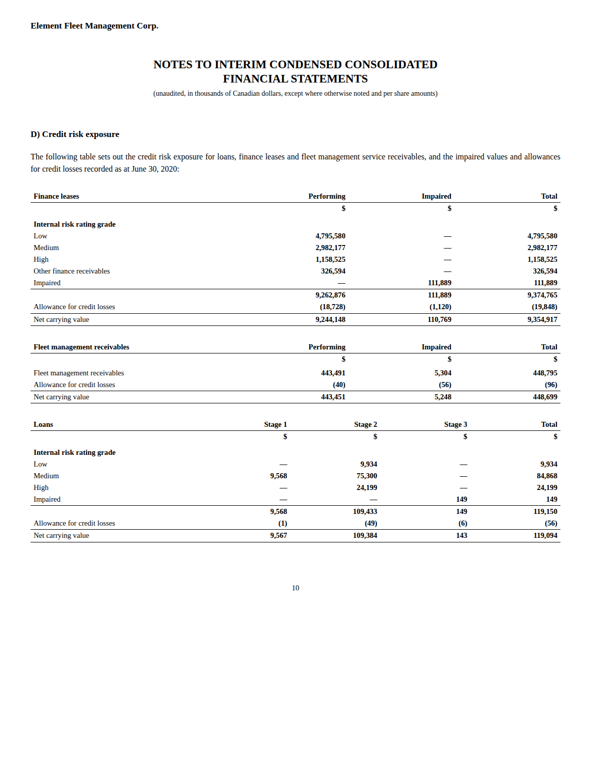Element Fleet Management Corp.
NOTES TO INTERIM CONDENSED CONSOLIDATED
FINANCIAL STATEMENTS
(unaudited, in thousands of Canadian dollars, except where otherwise noted and per share amounts)
D) Credit risk exposure
The following table sets out the credit risk exposure for loans, finance leases and fleet management service receivables, and the impaired values and allowances for credit losses recorded as at June 30, 2020:
| Finance leases | Performing | Impaired | Total |
| --- | --- | --- | --- |
| | $ | $ | $ |
| Internal risk rating grade |
| Low | 4,795,580 | — | 4,795,580 |
| Medium | 2,982,177 | — | 2,982,177 |
| High | 1,158,525 | — | 1,158,525 |
| Other finance receivables | 326,594 | — | 326,594 |
| Impaired | — | 111,889 | 111,889 |
| | 9,262,876 | 111,889 | 9,374,765 |
| Allowance for credit losses | (18,728) | (1,120) | (19,848) |
| Net carrying value | 9,244,148 | 110,769 | 9,354,917 |
| Fleet management receivables | Performing | Impaired | Total |
| --- | --- | --- | --- |
| | $ | $ | $ |
| Fleet management receivables | 443,491 | 5,304 | 448,795 |
| Allowance for credit losses | (40) | (56) | (96) |
| Net carrying value | 443,451 | 5,248 | 448,699 |
| Loans | Stage 1 | Stage 2 | Stage 3 | Total |
| --- | --- | --- | --- | --- |
| | $ | $ | $ | $ |
| Internal risk rating grade |
| Low | — | 9,934 | — | 9,934 |
| Medium | 9,568 | 75,300 | — | 84,868 |
| High | — | 24,199 | — | 24,199 |
| Impaired | — | — | 149 | 149 |
| | 9,568 | 109,433 | 149 | 119,150 |
| Allowance for credit losses | (1) | (49) | (6) | (56) |
| Net carrying value | 9,567 | 109,384 | 143 | 119,094 |
10